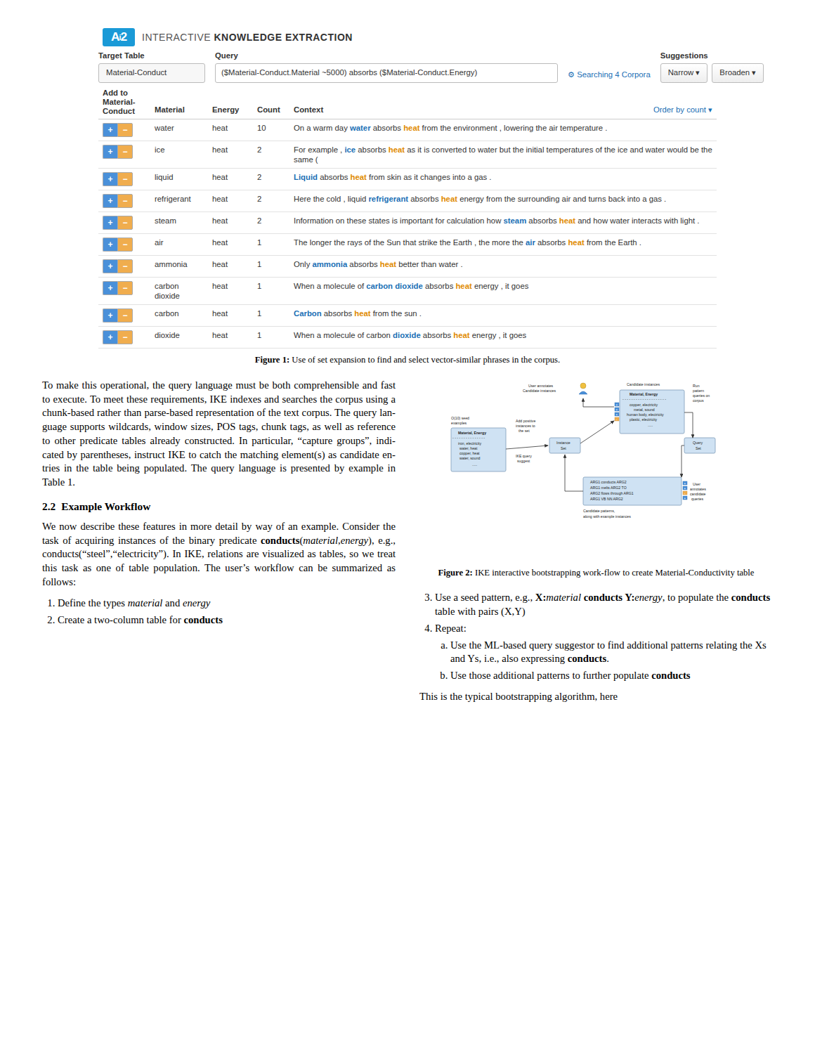Ai2
INTERACTIVE KNOWLEDGE EXTRACTION
Target Table
Material-Conduct
Query
($Material-Conduct.Material ~5000) absorbs ($Material-Conduct.Energy)
⚙ Searching 4 Corpora
Suggestions
Narrow ▾
Broaden ▾
| Add to Material- Conduct | Material | Energy | Count | Context | Order by count ▾ |
| --- | --- | --- | --- | --- | --- |
| + − | water | heat | 10 | On a warm day water absorbs heat from the environment , lowering the air temperature . |
| + − | ice | heat | 2 | For example , ice absorbs heat as it is converted to water but the initial temperatures of the ice and water would be the same ( |
| + − | liquid | heat | 2 | Liquid absorbs heat from skin as it changes into a gas . |
| + − | refrigerant | heat | 2 | Here the cold , liquid refrigerant absorbs heat energy from the surrounding air and turns back into a gas . |
| + − | steam | heat | 2 | Information on these states is important for calculation how steam absorbs heat and how water interacts with light . |
| + − | air | heat | 1 | The longer the rays of the Sun that strike the Earth , the more the air absorbs heat from the Earth . |
| + − | ammonia | heat | 1 | Only ammonia absorbs heat better than water . |
| + − | carbon dioxide | heat | 1 | When a molecule of carbon dioxide absorbs heat energy , it goes |
| + − | carbon | heat | 1 | Carbon absorbs heat from the sun . |
| + − | dioxide | heat | 1 | When a molecule of carbon dioxide absorbs heat energy , it goes |
Figure 1: Use of set expansion to find and select vector-similar phrases in the corpus.
To make this operational, the query language must be both comprehensible and fast to execute. To meet these requirements, IKE indexes and searches the corpus using a chunk-based rather than parse-based representation of the text corpus. The query language supports wildcards, window sizes, POS tags, chunk tags, as well as reference to other predicate tables already constructed. In particular, “capture groups”, indicated by parentheses, instruct IKE to catch the matching element(s) as candidate entries in the table being populated. The query language is presented by example in Table 1.
2.2 Example Workflow
We now describe these features in more detail by way of an example. Consider the task of acquiring instances of the binary predicate conducts(material,energy), e.g., conducts(“steel”,“electricity”). In IKE, relations are visualized as tables, so we treat this task as one of table population. The user’s workflow can be summarized as follows:
Define the types material and energy
Create a two-column table for conducts
User annotates Candidate instances Candidate instances Run pattern queries on corpus Material, Energy - - - - - - - - - - - - - - - - - - - - copper, electricity metal, sound human body, electricity plastic, electricity ..... + + + - O(10) seed examples Material, Energy - - - - - - - - - - - - - - - iron, electricity water, heat copper, heat water, sound ..... Instance Set Query Set Add positive instances to the set IKE query suggest ARG1 conducts ARG2 ARG1 melts ARG2 TO ARG2 flows through ARG1 ARG1 VB NN ARG2 + + - + User annotates candidate queries Candidate patterns, along with example instances
Figure 2: IKE interactive bootstrapping work-flow to create Material-Conductivity table
Use a seed pattern, e.g., X: material conducts Y: energy, to populate the conducts table with pairs (X,Y)
Repeat:
Use the ML-based query suggestor to find additional patterns relating the Xs and Ys, i.e., also expressing conducts.
Use those additional patterns to further populate conducts
This is the typical bootstrapping algorithm, here